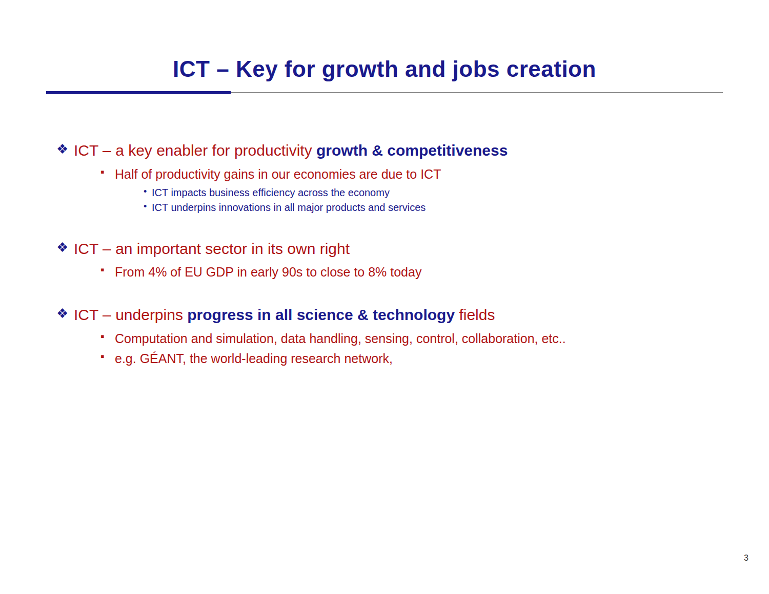ICT – Key for growth and jobs creation
ICT – a key enabler for productivity growth & competitiveness
Half of productivity gains in our economies are due to ICT
ICT impacts business efficiency across the economy
ICT underpins innovations in all major products and services
ICT – an important sector in its own right
From 4% of EU GDP in early 90s to close to 8% today
ICT – underpins progress in all science & technology fields
Computation and simulation, data handling, sensing, control, collaboration, etc..
e.g. GÉANT, the world-leading research network,
3